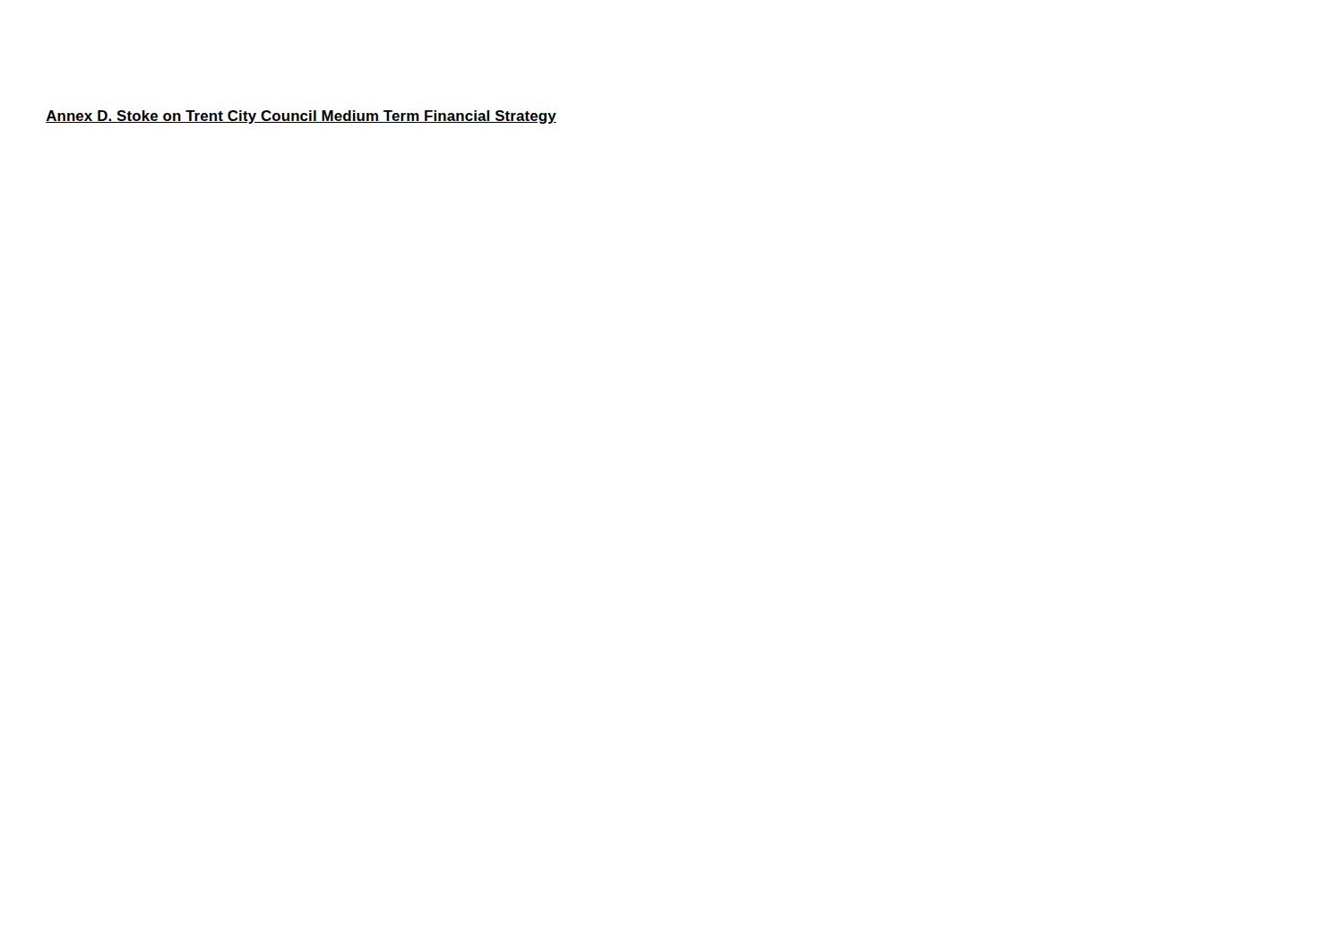Annex D. Stoke on Trent City Council Medium Term Financial Strategy